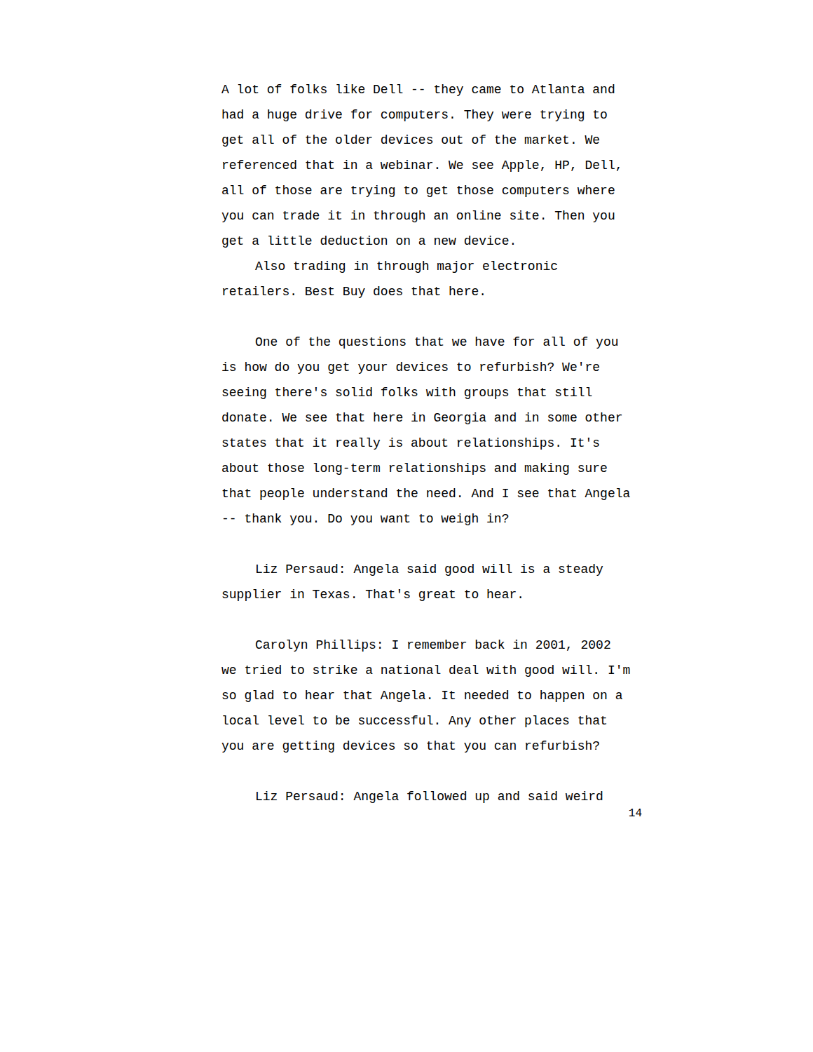A lot of folks like Dell -- they came to Atlanta and had a huge drive for computers. They were trying to get all of the older devices out of the market. We referenced that in a webinar. We see Apple, HP, Dell, all of those are trying to get those computers where you can trade it in through an online site. Then you get a little deduction on a new device. Also trading in through major electronic retailers. Best Buy does that here. One of the questions that we have for all of you is how do you get your devices to refurbish? We're seeing there's solid folks with groups that still donate. We see that here in Georgia and in some other states that it really is about relationships. It's about those long-term relationships and making sure that people understand the need. And I see that Angela -- thank you. Do you want to weigh in? Liz Persaud: Angela said good will is a steady supplier in Texas. That's great to hear. Carolyn Phillips: I remember back in 2001, 2002 we tried to strike a national deal with good will. I'm so glad to hear that Angela. It needed to happen on a local level to be successful. Any other places that you are getting devices so that you can refurbish? Liz Persaud: Angela followed up and said weird
14